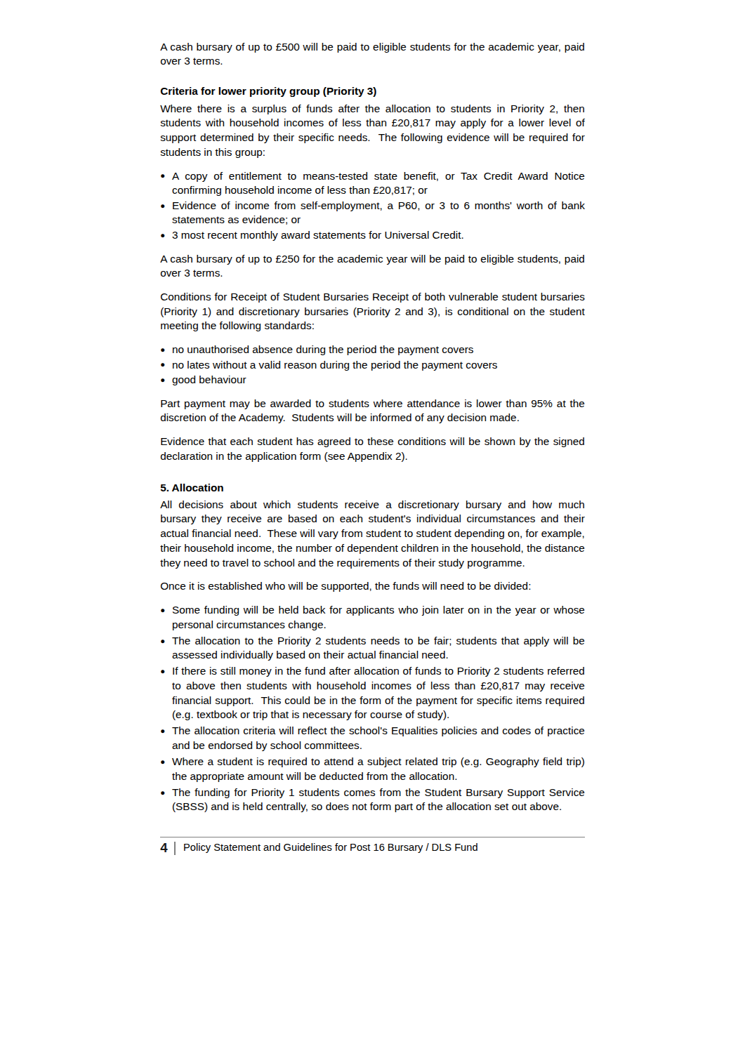A cash bursary of up to £500 will be paid to eligible students for the academic year, paid over 3 terms.
Criteria for lower priority group (Priority 3)
Where there is a surplus of funds after the allocation to students in Priority 2, then students with household incomes of less than £20,817 may apply for a lower level of support determined by their specific needs. The following evidence will be required for students in this group:
A copy of entitlement to means-tested state benefit, or Tax Credit Award Notice confirming household income of less than £20,817; or
Evidence of income from self-employment, a P60, or 3 to 6 months' worth of bank statements as evidence; or
3 most recent monthly award statements for Universal Credit.
A cash bursary of up to £250 for the academic year will be paid to eligible students, paid over 3 terms.
Conditions for Receipt of Student Bursaries Receipt of both vulnerable student bursaries (Priority 1) and discretionary bursaries (Priority 2 and 3), is conditional on the student meeting the following standards:
no unauthorised absence during the period the payment covers
no lates without a valid reason during the period the payment covers
good behaviour
Part payment may be awarded to students where attendance is lower than 95% at the discretion of the Academy. Students will be informed of any decision made.
Evidence that each student has agreed to these conditions will be shown by the signed declaration in the application form (see Appendix 2).
5. Allocation
All decisions about which students receive a discretionary bursary and how much bursary they receive are based on each student's individual circumstances and their actual financial need. These will vary from student to student depending on, for example, their household income, the number of dependent children in the household, the distance they need to travel to school and the requirements of their study programme.
Once it is established who will be supported, the funds will need to be divided:
Some funding will be held back for applicants who join later on in the year or whose personal circumstances change.
The allocation to the Priority 2 students needs to be fair; students that apply will be assessed individually based on their actual financial need.
If there is still money in the fund after allocation of funds to Priority 2 students referred to above then students with household incomes of less than £20,817 may receive financial support. This could be in the form of the payment for specific items required (e.g. textbook or trip that is necessary for course of study).
The allocation criteria will reflect the school's Equalities policies and codes of practice and be endorsed by school committees.
Where a student is required to attend a subject related trip (e.g. Geography field trip) the appropriate amount will be deducted from the allocation.
The funding for Priority 1 students comes from the Student Bursary Support Service (SBSS) and is held centrally, so does not form part of the allocation set out above.
4 Policy Statement and Guidelines for Post 16 Bursary / DLS Fund